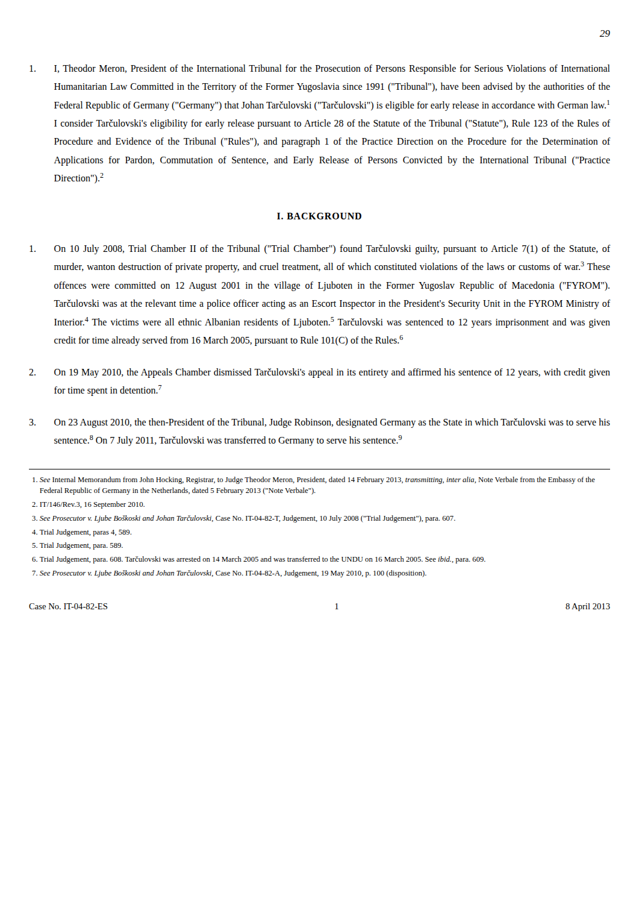29
I, Theodor Meron, President of the International Tribunal for the Prosecution of Persons Responsible for Serious Violations of International Humanitarian Law Committed in the Territory of the Former Yugoslavia since 1991 ("Tribunal"), have been advised by the authorities of the Federal Republic of Germany ("Germany") that Johan Tarčulovski ("Tarčulovski") is eligible for early release in accordance with German law.1 I consider Tarčulovski's eligibility for early release pursuant to Article 28 of the Statute of the Tribunal ("Statute"), Rule 123 of the Rules of Procedure and Evidence of the Tribunal ("Rules"), and paragraph 1 of the Practice Direction on the Procedure for the Determination of Applications for Pardon, Commutation of Sentence, and Early Release of Persons Convicted by the International Tribunal ("Practice Direction").2
I. BACKGROUND
On 10 July 2008, Trial Chamber II of the Tribunal ("Trial Chamber") found Tarčulovski guilty, pursuant to Article 7(1) of the Statute, of murder, wanton destruction of private property, and cruel treatment, all of which constituted violations of the laws or customs of war.3 These offences were committed on 12 August 2001 in the village of Ljuboten in the Former Yugoslav Republic of Macedonia ("FYROM"). Tarčulovski was at the relevant time a police officer acting as an Escort Inspector in the President's Security Unit in the FYROM Ministry of Interior.4 The victims were all ethnic Albanian residents of Ljuboten.5 Tarčulovski was sentenced to 12 years imprisonment and was given credit for time already served from 16 March 2005, pursuant to Rule 101(C) of the Rules.6
On 19 May 2010, the Appeals Chamber dismissed Tarčulovski's appeal in its entirety and affirmed his sentence of 12 years, with credit given for time spent in detention.7
On 23 August 2010, the then-President of the Tribunal, Judge Robinson, designated Germany as the State in which Tarčulovski was to serve his sentence.8 On 7 July 2011, Tarčulovski was transferred to Germany to serve his sentence.9
See Internal Memorandum from John Hocking, Registrar, to Judge Theodor Meron, President, dated 14 February 2013, transmitting, inter alia, Note Verbale from the Embassy of the Federal Republic of Germany in the Netherlands, dated 5 February 2013 ("Note Verbale").
IT/146/Rev.3, 16 September 2010.
See Prosecutor v. Ljube Boškoski and Johan Tarčulovski, Case No. IT-04-82-T, Judgement, 10 July 2008 ("Trial Judgement"), para. 607.
Trial Judgement, paras 4, 589.
Trial Judgement, para. 589.
Trial Judgement, para. 608. Tarčulovski was arrested on 14 March 2005 and was transferred to the UNDU on 16 March 2005. See ibid., para. 609.
See Prosecutor v. Ljube Boškoski and Johan Tarčulovski, Case No. IT-04-82-A, Judgement, 19 May 2010, p. 100 (disposition).
Case No. IT-04-82-ES 1 8 April 2013